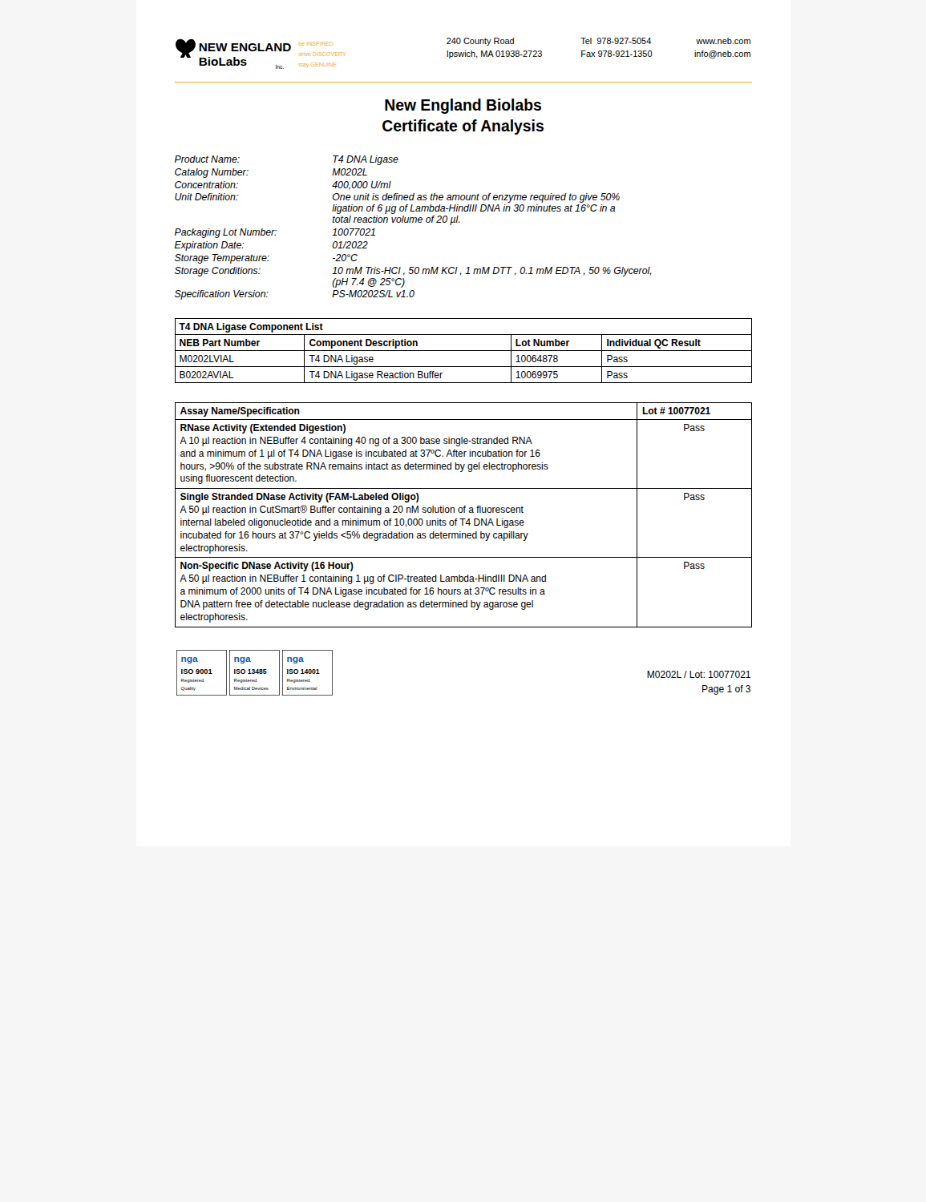| | 240 County Road Ipswich, MA 01938-2723 | Tel 978-927-5054 Fax 978-921-1350 | www.neb.com info@neb.com |
New England Biolabs
Certificate of Analysis
| Product Name: | T4 DNA Ligase |
| Catalog Number: | M0202L |
| Concentration: | 400,000 U/ml |
| Unit Definition: | One unit is defined as the amount of enzyme required to give 50% ligation of 6 µg of Lambda-HindIII DNA in 30 minutes at 16°C in a total reaction volume of 20 µl. |
| Packaging Lot Number: | 10077021 |
| Expiration Date: | 01/2022 |
| Storage Temperature: | -20°C |
| Storage Conditions: | 10 mM Tris-HCl , 50 mM KCl , 1 mM DTT , 0.1 mM EDTA , 50 % Glycerol, (pH 7.4 @ 25°C) |
| Specification Version: | PS-M0202S/L v1.0 |
| T4 DNA Ligase Component List |
| NEB Part Number | Component Description | Lot Number | Individual QC Result |
| M0202LVIAL | T4 DNA Ligase | 10064878 | Pass |
| B0202AVIAL | T4 DNA Ligase Reaction Buffer | 10069975 | Pass |
| Assay Name/Specification | Lot # 10077021 |
| --- | --- |
| RNase Activity (Extended Digestion) A 10 µl reaction in NEBuffer 4 containing 40 ng of a 300 base single-stranded RNA and a minimum of 1 µl of T4 DNA Ligase is incubated at 37ºC. After incubation for 16 hours, >90% of the substrate RNA remains intact as determined by gel electrophoresis using fluorescent detection. | Pass |
| Single Stranded DNase Activity (FAM-Labeled Oligo) A 50 µl reaction in CutSmart® Buffer containing a 20 nM solution of a fluorescent internal labeled oligonucleotide and a minimum of 10,000 units of T4 DNA Ligase incubated for 16 hours at 37°C yields <5% degradation as determined by capillary electrophoresis. | Pass |
| Non-Specific DNase Activity (16 Hour) A 50 µl reaction in NEBuffer 1 containing 1 µg of CIP-treated Lambda-HindIII DNA and a minimum of 2000 units of T4 DNA Ligase incubated for 16 hours at 37ºC results in a DNA pattern free of detectable nuclease degradation as determined by agarose gel electrophoresis. | Pass |
| | M0202L / Lot: 10077021 Page 1 of 3 |